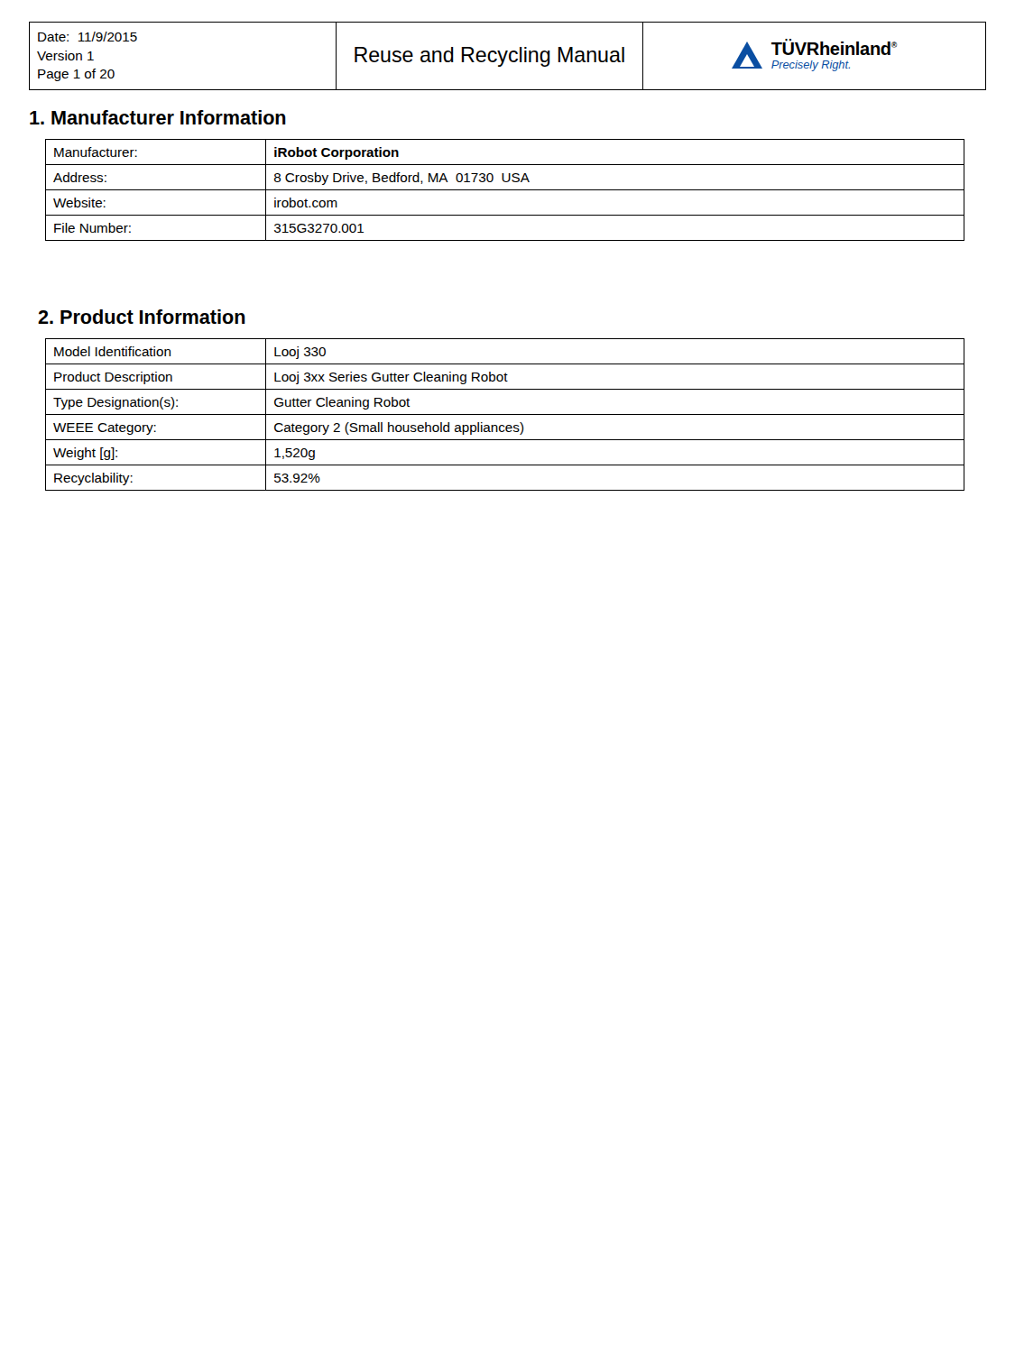| Date: 11/9/2015 Version 1 Page 1 of 20 | Reuse and Recycling Manual | TÜVRheinland ® Precisely Right. |
1. Manufacturer Information
| Manufacturer: | iRobot Corporation |
| Address: | 8 Crosby Drive, Bedford, MA 01730 USA |
| Website: | irobot.com |
| File Number: | 315G3270.001 |
2. Product Information
| Model Identification | Looj 330 |
| Product Description | Looj 3xx Series Gutter Cleaning Robot |
| Type Designation(s): | Gutter Cleaning Robot |
| WEEE Category: | Category 2 (Small household appliances) |
| Weight [g]: | 1,520g |
| Recyclability: | 53.92% |